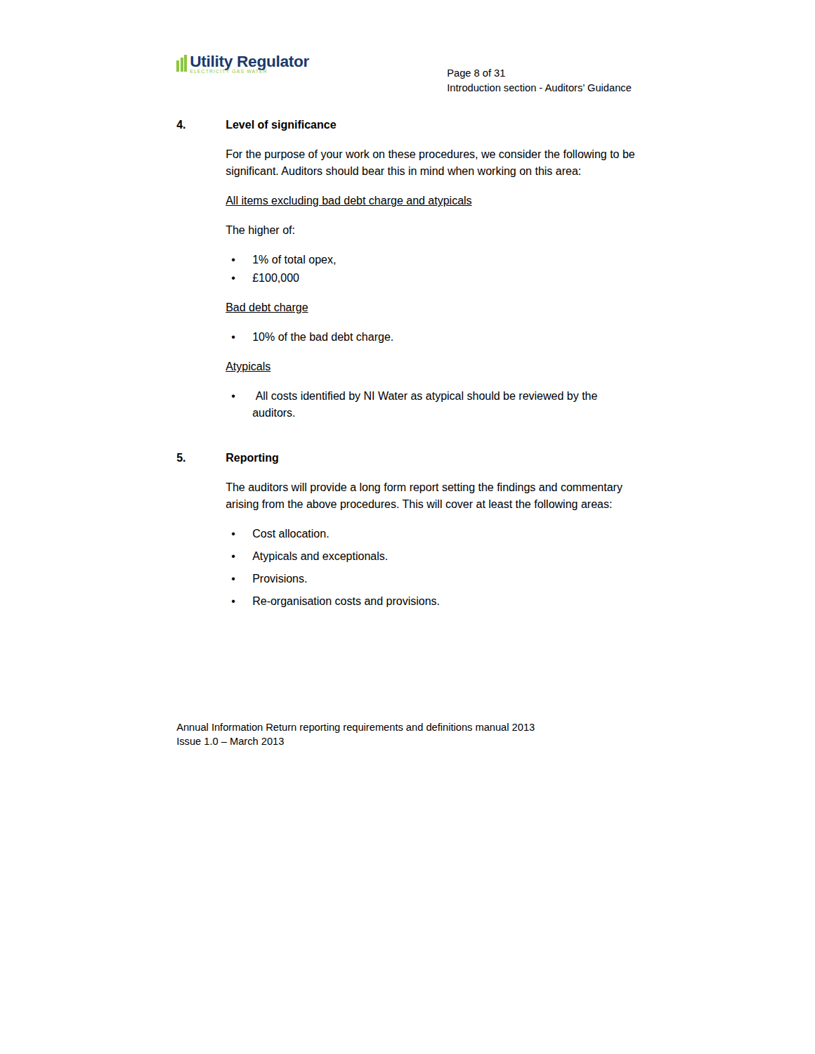Utility Regulator
ELECTRICITY GAS WATER
Page 8 of 31
Introduction section - Auditors’ Guidance
4.
Level of significance
For the purpose of your work on these procedures, we consider the following to be significant. Auditors should bear this in mind when working on this area:
All items excluding bad debt charge and atypicals
The higher of:
1% of total opex,
£100,000
Bad debt charge
10% of the bad debt charge.
Atypicals
All costs identified by NI Water as atypical should be reviewed by the auditors.
5.
Reporting
The auditors will provide a long form report setting the findings and commentary arising from the above procedures. This will cover at least the following areas:
Cost allocation.
Atypicals and exceptionals.
Provisions.
Re-organisation costs and provisions.
Annual Information Return reporting requirements and definitions manual 2013
Issue 1.0 – March 2013